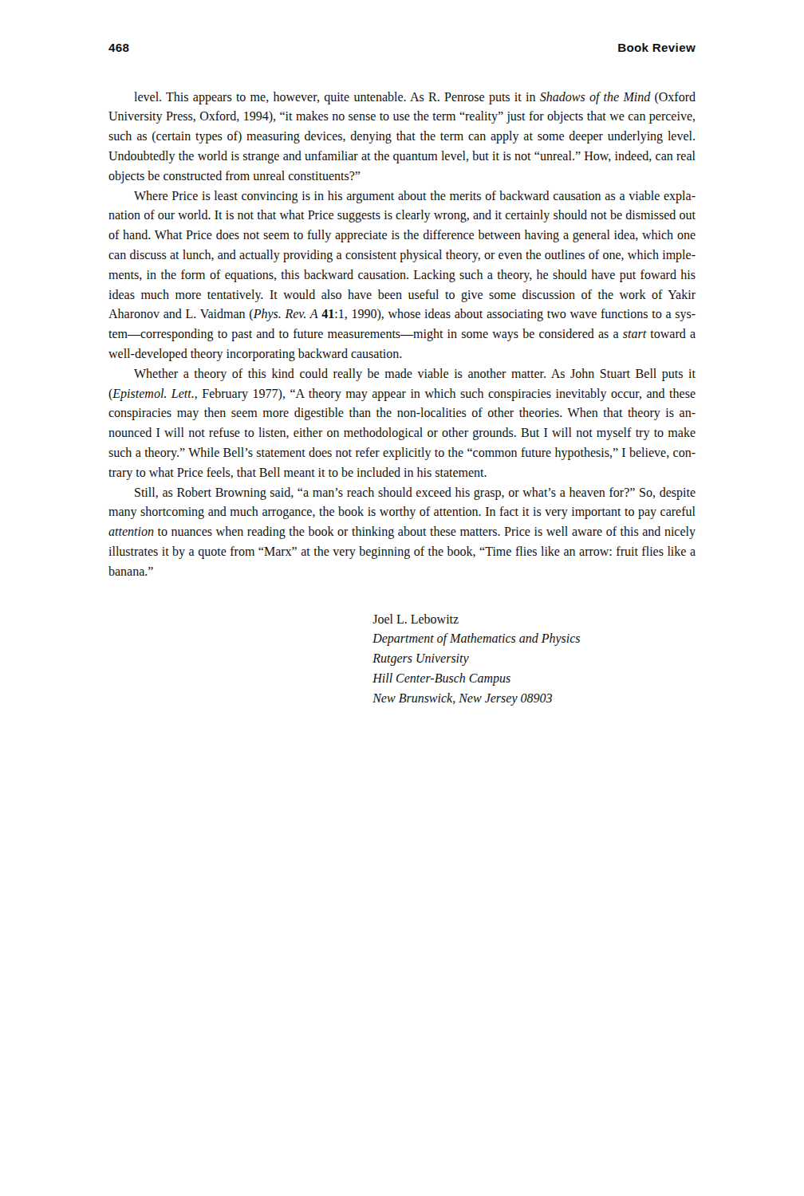468 Book Review
level. This appears to me, however, quite untenable. As R. Penrose puts it in Shadows of the Mind (Oxford University Press, Oxford, 1994), “it makes no sense to use the term “reality” just for objects that we can perceive, such as (certain types of) measuring devices, denying that the term can apply at some deeper underlying level. Undoubtedly the world is strange and unfamiliar at the quantum level, but it is not “unreal.” How, indeed, can real objects be constructed from unreal constituents?”
Where Price is least convincing is in his argument about the merits of backward causation as a viable explanation of our world. It is not that what Price suggests is clearly wrong, and it certainly should not be dismissed out of hand. What Price does not seem to fully appreciate is the difference between having a general idea, which one can discuss at lunch, and actually providing a consistent physical theory, or even the outlines of one, which implements, in the form of equations, this backward causation. Lacking such a theory, he should have put foward his ideas much more tentatively. It would also have been useful to give some discussion of the work of Yakir Aharonov and L. Vaidman (Phys. Rev. A 41:1, 1990), whose ideas about associating two wave functions to a system—corresponding to past and to future measurements—might in some ways be considered as a start toward a well-developed theory incorporating backward causation.
Whether a theory of this kind could really be made viable is another matter. As John Stuart Bell puts it (Epistemol. Lett., February 1977), “A theory may appear in which such conspiracies inevitably occur, and these conspiracies may then seem more digestible than the non-localities of other theories. When that theory is announced I will not refuse to listen, either on methodological or other grounds. But I will not myself try to make such a theory.” While Bell’s statement does not refer explicitly to the “common future hypothesis,” I believe, contrary to what Price feels, that Bell meant it to be included in his statement.
Still, as Robert Browning said, “a man’s reach should exceed his grasp, or what’s a heaven for?” So, despite many shortcoming and much arrogance, the book is worthy of attention. In fact it is very important to pay careful attention to nuances when reading the book or thinking about these matters. Price is well aware of this and nicely illustrates it by a quote from “Marx” at the very beginning of the book, “Time flies like an arrow: fruit flies like a banana.”
Joel L. Lebowitz
Department of Mathematics and Physics
Rutgers University
Hill Center-Busch Campus
New Brunswick, New Jersey 08903